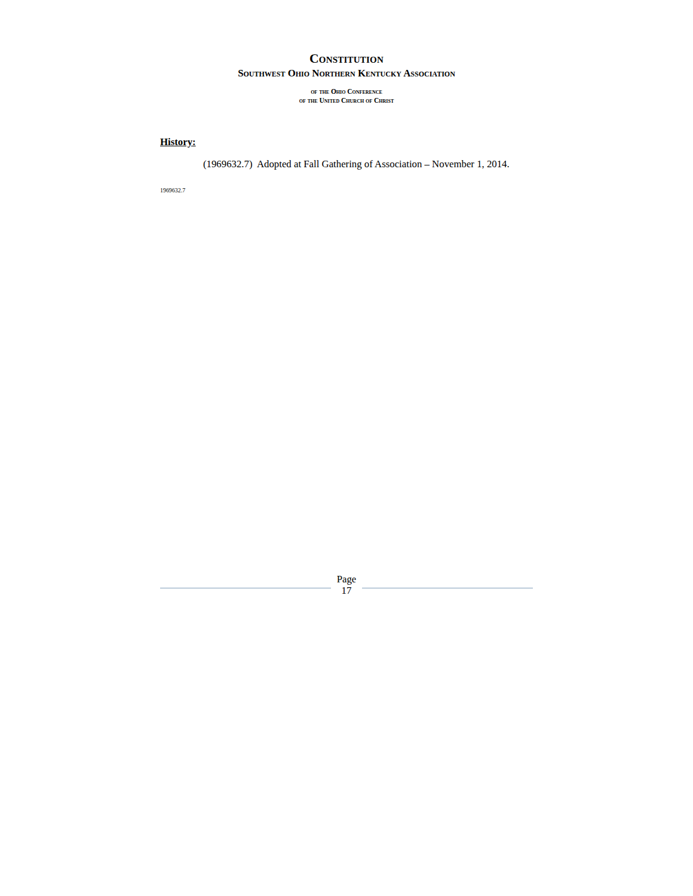Constitution
Southwest Ohio Northern Kentucky Association
of the Ohio Conference
of the United Church of Christ
History:
(1969632.7) Adopted at Fall Gathering of Association – November 1, 2014.
1969632.7
Page 17